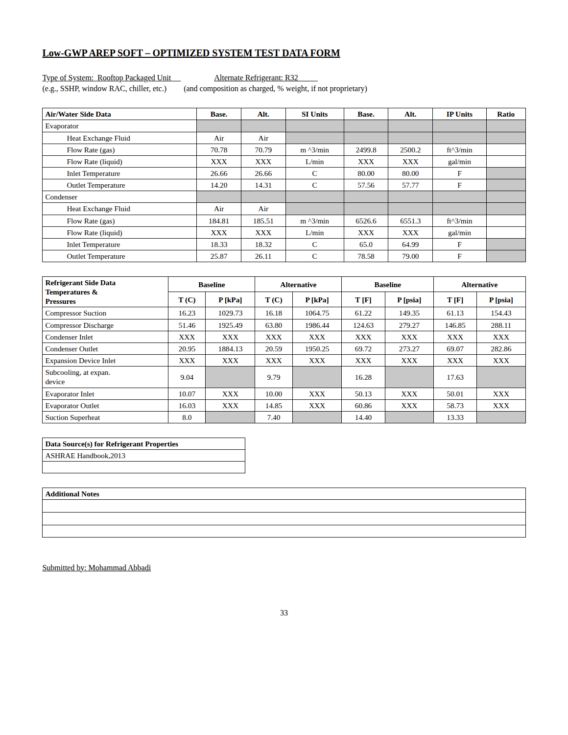Low-GWP AREP SOFT – OPTIMIZED SYSTEM TEST DATA FORM
Type of System: Rooftop Packaged Unit Alternate Refrigerant: R32
(e.g., SSHP, window RAC, chiller, etc.)(and composition as charged, % weight, if not proprietary)
| Air/Water Side Data | Base. | Alt. | SI Units | Base. | Alt. | IP Units | Ratio |
| --- | --- | --- | --- | --- | --- | --- | --- |
| Evaporator | | | | | | | |
| Heat Exchange Fluid | Air | Air | | | | | |
| Flow Rate (gas) | 70.78 | 70.79 | m ^3/min | 2499.8 | 2500.2 | ft^3/min | |
| Flow Rate (liquid) | XXX | XXX | L/min | XXX | XXX | gal/min | |
| Inlet Temperature | 26.66 | 26.66 | C | 80.00 | 80.00 | F | |
| Outlet Temperature | 14.20 | 14.31 | C | 57.56 | 57.77 | F | |
| Condenser | | | | | | | |
| Heat Exchange Fluid | Air | Air | | | | | |
| Flow Rate (gas) | 184.81 | 185.51 | m ^3/min | 6526.6 | 6551.3 | ft^3/min | |
| Flow Rate (liquid) | XXX | XXX | L/min | XXX | XXX | gal/min | |
| Inlet Temperature | 18.33 | 18.32 | C | 65.0 | 64.99 | F | |
| Outlet Temperature | 25.87 | 26.11 | C | 78.58 | 79.00 | F | |
| Refrigerant Side Data Temperatures & Pressures | Baseline | Alternative | Baseline | Alternative |
| --- | --- | --- | --- | --- |
| T (C) | P [kPa] | T (C) | P [kPa] | T [F] | P [psia] | T [F] | P [psia] |
| Compressor Suction | 16.23 | 1029.73 | 16.18 | 1064.75 | 61.22 | 149.35 | 61.13 | 154.43 |
| Compressor Discharge | 51.46 | 1925.49 | 63.80 | 1986.44 | 124.63 | 279.27 | 146.85 | 288.11 |
| Condenser Inlet | XXX | XXX | XXX | XXX | XXX | XXX | XXX | XXX |
| Condenser Outlet | 20.95 | 1884.13 | 20.59 | 1950.25 | 69.72 | 273.27 | 69.07 | 282.86 |
| Expansion Device Inlet | XXX | XXX | XXX | XXX | XXX | XXX | XXX | XXX |
| Subcooling, at expan. device | 9.04 | | 9.79 | | 16.28 | | 17.63 | |
| Evaporator Inlet | 10.07 | XXX | 10.00 | XXX | 50.13 | XXX | 50.01 | XXX |
| Evaporator Outlet | 16.03 | XXX | 14.85 | XXX | 60.86 | XXX | 58.73 | XXX |
| Suction Superheat | 8.0 | | 7.40 | | 14.40 | | 13.33 | |
| Data Source(s) for Refrigerant Properties |
| --- |
| ASHRAE Handbook,2013 |
| Additional Notes |
| --- |
Submitted by: Mohammad Abbadi
33